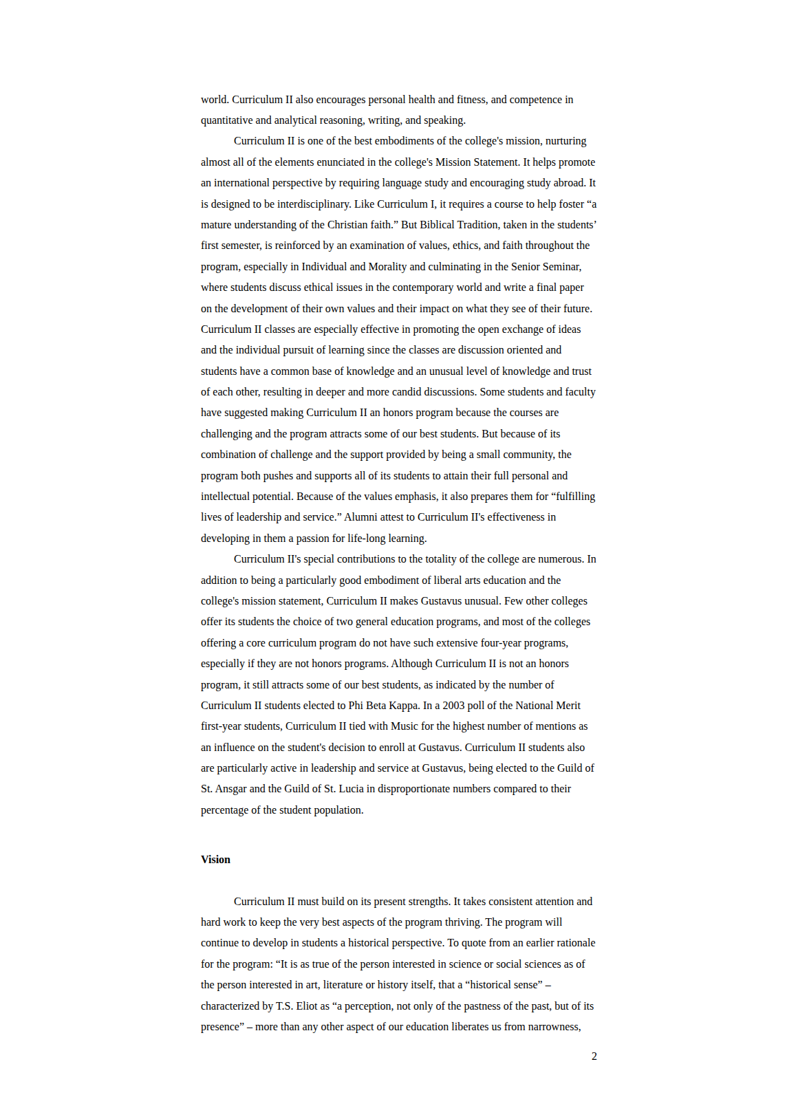world. Curriculum II also encourages personal health and fitness, and competence in quantitative and analytical reasoning, writing, and speaking.
Curriculum II is one of the best embodiments of the college's mission, nurturing almost all of the elements enunciated in the college's Mission Statement. It helps promote an international perspective by requiring language study and encouraging study abroad. It is designed to be interdisciplinary. Like Curriculum I, it requires a course to help foster “a mature understanding of the Christian faith.” But Biblical Tradition, taken in the students’ first semester, is reinforced by an examination of values, ethics, and faith throughout the program, especially in Individual and Morality and culminating in the Senior Seminar, where students discuss ethical issues in the contemporary world and write a final paper on the development of their own values and their impact on what they see of their future. Curriculum II classes are especially effective in promoting the open exchange of ideas and the individual pursuit of learning since the classes are discussion oriented and students have a common base of knowledge and an unusual level of knowledge and trust of each other, resulting in deeper and more candid discussions. Some students and faculty have suggested making Curriculum II an honors program because the courses are challenging and the program attracts some of our best students. But because of its combination of challenge and the support provided by being a small community, the program both pushes and supports all of its students to attain their full personal and intellectual potential. Because of the values emphasis, it also prepares them for “fulfilling lives of leadership and service.” Alumni attest to Curriculum II's effectiveness in developing in them a passion for life-long learning.
Curriculum II's special contributions to the totality of the college are numerous. In addition to being a particularly good embodiment of liberal arts education and the college's mission statement, Curriculum II makes Gustavus unusual. Few other colleges offer its students the choice of two general education programs, and most of the colleges offering a core curriculum program do not have such extensive four-year programs, especially if they are not honors programs. Although Curriculum II is not an honors program, it still attracts some of our best students, as indicated by the number of Curriculum II students elected to Phi Beta Kappa. In a 2003 poll of the National Merit first-year students, Curriculum II tied with Music for the highest number of mentions as an influence on the student's decision to enroll at Gustavus. Curriculum II students also are particularly active in leadership and service at Gustavus, being elected to the Guild of St. Ansgar and the Guild of St. Lucia in disproportionate numbers compared to their percentage of the student population.
Vision
Curriculum II must build on its present strengths. It takes consistent attention and hard work to keep the very best aspects of the program thriving. The program will continue to develop in students a historical perspective. To quote from an earlier rationale for the program: “It is as true of the person interested in science or social sciences as of the person interested in art, literature or history itself, that a “historical sense” – characterized by T.S. Eliot as “a perception, not only of the pastness of the past, but of its presence” – more than any other aspect of our education liberates us from narrowness,
2